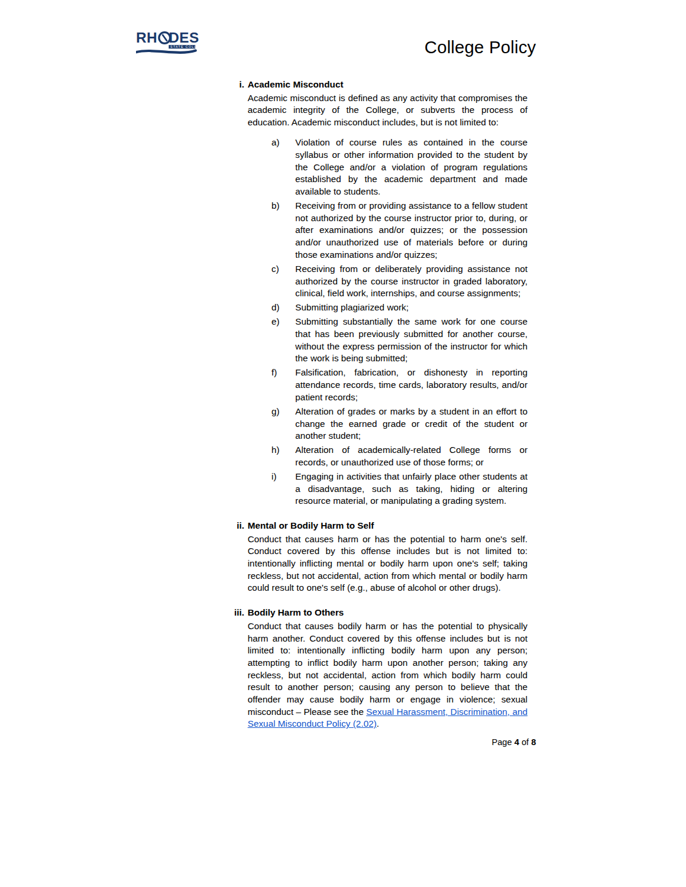RH DES STATE COLLEGE
College Policy
i. Academic Misconduct
Academic misconduct is defined as any activity that compromises the academic integrity of the College, or subverts the process of education. Academic misconduct includes, but is not limited to:
a) Violation of course rules as contained in the course syllabus or other information provided to the student by the College and/or a violation of program regulations established by the academic department and made available to students.
b) Receiving from or providing assistance to a fellow student not authorized by the course instructor prior to, during, or after examinations and/or quizzes; or the possession and/or unauthorized use of materials before or during those examinations and/or quizzes;
c) Receiving from or deliberately providing assistance not authorized by the course instructor in graded laboratory, clinical, field work, internships, and course assignments;
d) Submitting plagiarized work;
e) Submitting substantially the same work for one course that has been previously submitted for another course, without the express permission of the instructor for which the work is being submitted;
f) Falsification, fabrication, or dishonesty in reporting attendance records, time cards, laboratory results, and/or patient records;
g) Alteration of grades or marks by a student in an effort to change the earned grade or credit of the student or another student;
h) Alteration of academically-related College forms or records, or unauthorized use of those forms; or
i) Engaging in activities that unfairly place other students at a disadvantage, such as taking, hiding or altering resource material, or manipulating a grading system.
ii. Mental or Bodily Harm to Self
Conduct that causes harm or has the potential to harm one's self. Conduct covered by this offense includes but is not limited to: intentionally inflicting mental or bodily harm upon one's self; taking reckless, but not accidental, action from which mental or bodily harm could result to one's self (e.g., abuse of alcohol or other drugs).
iii. Bodily Harm to Others
Conduct that causes bodily harm or has the potential to physically harm another. Conduct covered by this offense includes but is not limited to: intentionally inflicting bodily harm upon any person; attempting to inflict bodily harm upon another person; taking any reckless, but not accidental, action from which bodily harm could result to another person; causing any person to believe that the offender may cause bodily harm or engage in violence; sexual misconduct – Please see the Sexual Harassment, Discrimination, and Sexual Misconduct Policy (2.02).
Page 4 of 8